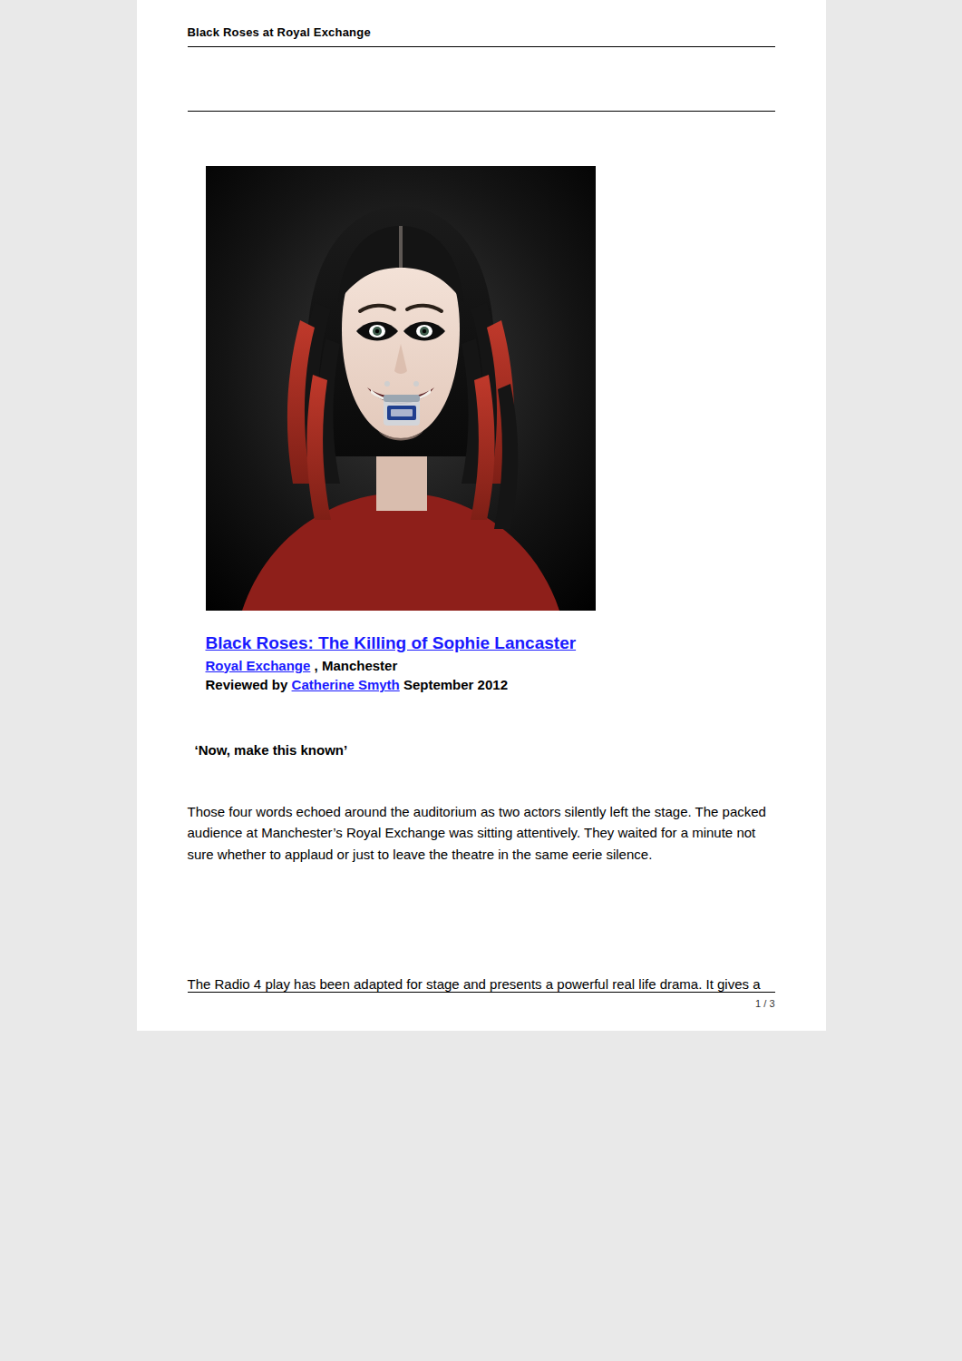Black Roses at Royal Exchange
Black Roses: The Killing of Sophie Lancaster
Royal Exchange , Manchester
Reviewed by Catherine Smyth September 2012
‘Now, make this known’
Those four words echoed around the auditorium as two actors silently left the stage. The packed audience at Manchester’s Royal Exchange was sitting attentively. They waited for a minute not sure whether to applaud or just to leave the theatre in the same eerie silence.
The Radio 4 play has been adapted for stage and presents a powerful real life drama. It gives a
1 / 3